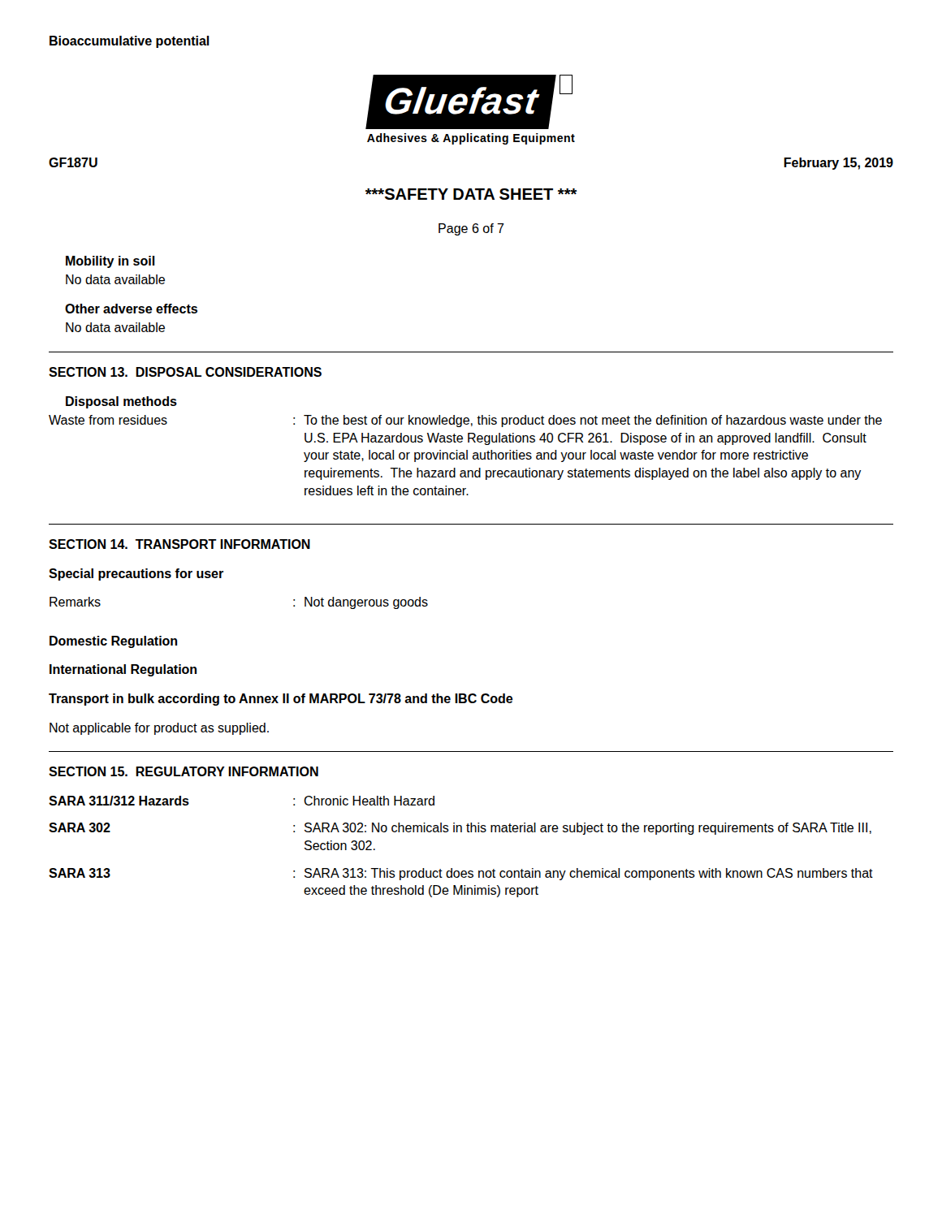Bioaccumulative potential
Gluefast
Adhesives & Applicating Equipment
GF187U February 15, 2019
***SAFETY DATA SHEET ***
Page 6 of 7
Mobility in soil
No data available
Other adverse effects
No data available
SECTION 13. DISPOSAL CONSIDERATIONS
Disposal methods
| Waste from residues | : | To the best of our knowledge, this product does not meet the definition of hazardous waste under the U.S. EPA Hazardous Waste Regulations 40 CFR 261. Dispose of in an approved landfill. Consult your state, local or provincial authorities and your local waste vendor for more restrictive requirements. The hazard and precautionary statements displayed on the label also apply to any residues left in the container. |
SECTION 14. TRANSPORT INFORMATION
Special precautions for user
| Remarks | : | Not dangerous goods |
Domestic Regulation
International Regulation
Transport in bulk according to Annex II of MARPOL 73/78 and the IBC Code
Not applicable for product as supplied.
SECTION 15. REGULATORY INFORMATION
| SARA 311/312 Hazards | : | Chronic Health Hazard |
| SARA 302 | : | SARA 302: No chemicals in this material are subject to the reporting requirements of SARA Title III, Section 302. |
| SARA 313 | : | SARA 313: This product does not contain any chemical components with known CAS numbers that exceed the threshold (De Minimis) report |